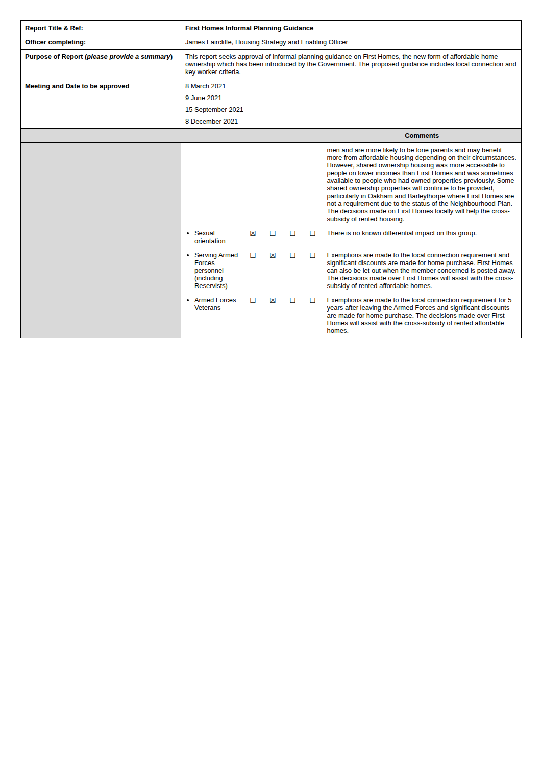| Report Title & Ref: | First Homes Informal Planning Guidance |
| Officer completing: | James Faircliffe, Housing Strategy and Enabling Officer |
| Purpose of Report ( please provide a summary ) | This report seeks approval of informal planning guidance on First Homes, the new form of affordable home ownership which has been introduced by the Government. The proposed guidance includes local connection and key worker criteria. |
| Meeting and Date to be approved | 8 March 2021 9 June 2021 15 September 2021 8 December 2021 |
| | | | | | | Comments |
| | | | | | | men and are more likely to be lone parents and may benefit more from affordable housing depending on their circumstances. However, shared ownership housing was more accessible to people on lower incomes than First Homes and was sometimes available to people who had owned properties previously. Some shared ownership properties will continue to be provided, particularly in Oakham and Barleythorpe where First Homes are not a requirement due to the status of the Neighbourhood Plan. The decisions made on First Homes locally will help the cross-subsidy of rented housing. |
| | Sexual orientation | ☒ | ☐ | ☐ | ☐ | There is no known differential impact on this group. |
| | Serving Armed Forces personnel (including Reservists) | ☐ | ☒ | ☐ | ☐ | Exemptions are made to the local connection requirement and significant discounts are made for home purchase. First Homes can also be let out when the member concerned is posted away. The decisions made over First Homes will assist with the cross-subsidy of rented affordable homes. |
| | Armed Forces Veterans | ☐ | ☒ | ☐ | ☐ | Exemptions are made to the local connection requirement for 5 years after leaving the Armed Forces and significant discounts are made for home purchase. The decisions made over First Homes will assist with the cross-subsidy of rented affordable homes. |